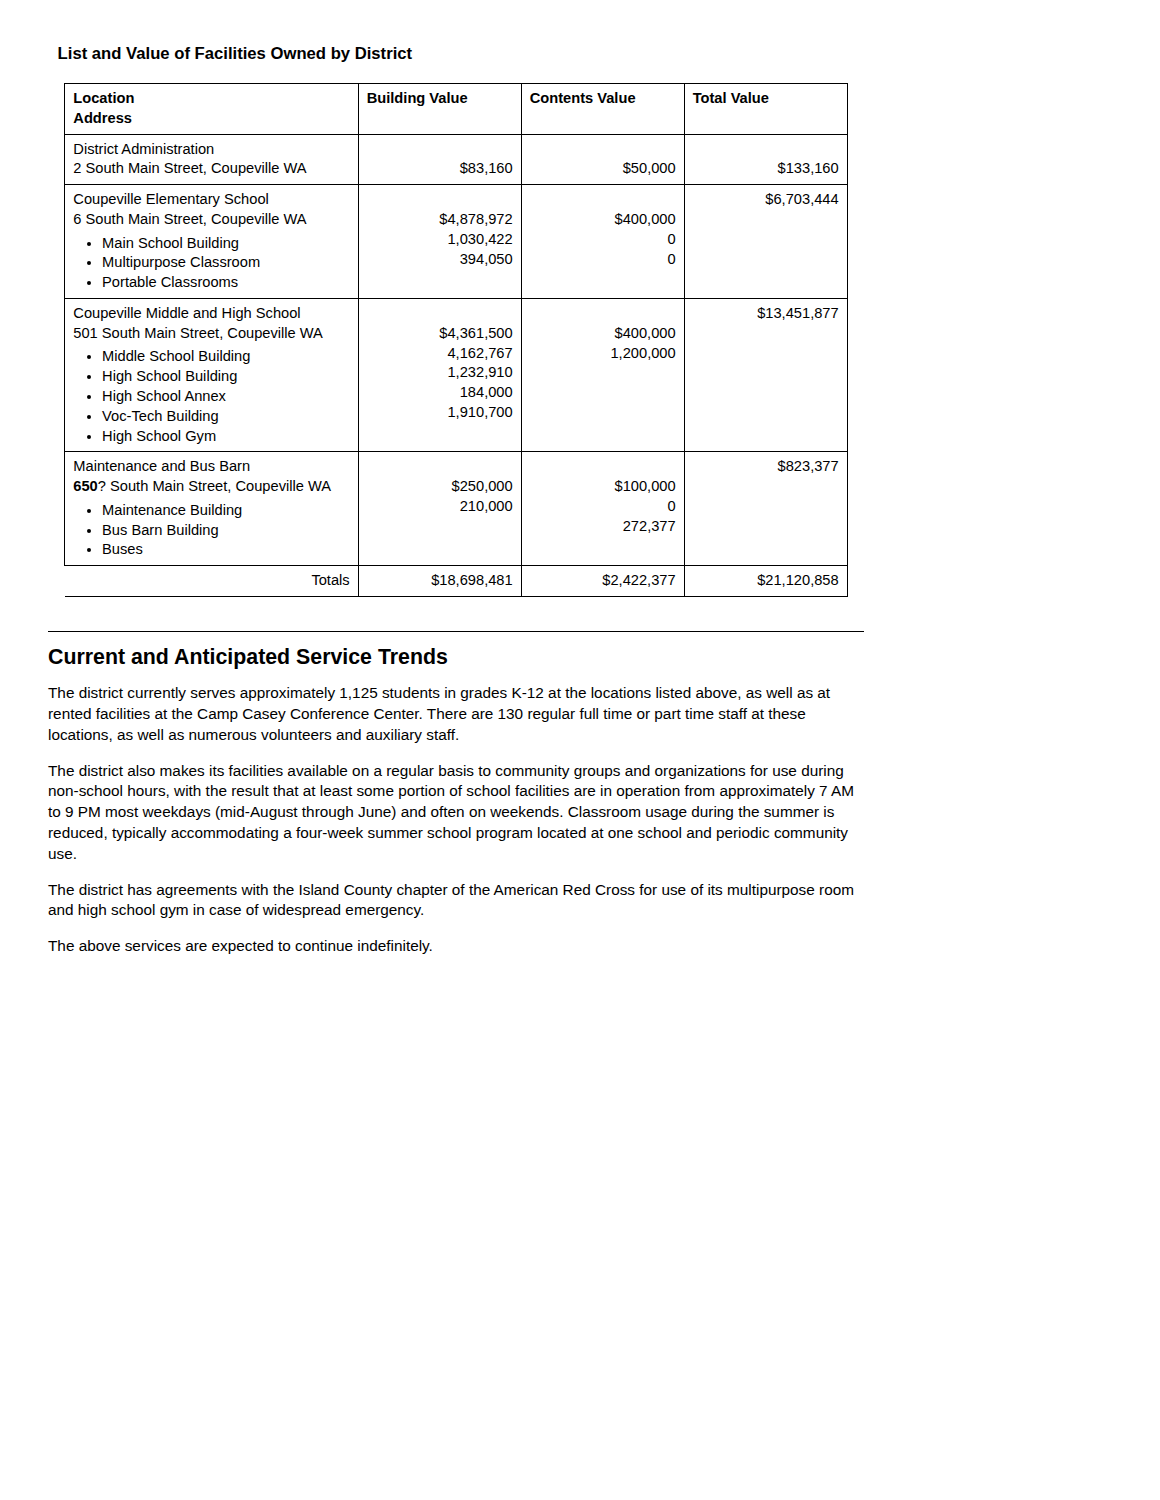List and Value of Facilities Owned by District
| Location Address | Building Value | Contents Value | Total Value |
| --- | --- | --- | --- |
| District Administration 2 South Main Street, Coupeville WA | $83,160 | $50,000 | $133,160 |
| Coupeville Elementary School 6 South Main Street, Coupeville WA Main School Building Multipurpose Classroom Portable Classrooms | $4,878,972 1,030,422 394,050 | $400,000 0 0 | $6,703,444 |
| Coupeville Middle and High School 501 South Main Street, Coupeville WA Middle School Building High School Building High School Annex Voc-Tech Building High School Gym | $4,361,500 4,162,767 1,232,910 184,000 1,910,700 | $400,000 1,200,000 | $13,451,877 |
| Maintenance and Bus Barn 650 ? South Main Street, Coupeville WA Maintenance Building Bus Barn Building Buses | $250,000 210,000 | $100,000 0 272,377 | $823,377 |
| Totals | $18,698,481 | $2,422,377 | $21,120,858 |
Current and Anticipated Service Trends
The district currently serves approximately 1,125 students in grades K-12 at the locations listed above, as well as at rented facilities at the Camp Casey Conference Center. There are 130 regular full time or part time staff at these locations, as well as numerous volunteers and auxiliary staff.
The district also makes its facilities available on a regular basis to community groups and organizations for use during non-school hours, with the result that at least some portion of school facilities are in operation from approximately 7 AM to 9 PM most weekdays (mid-August through June) and often on weekends. Classroom usage during the summer is reduced, typically accommodating a four-week summer school program located at one school and periodic community use.
The district has agreements with the Island County chapter of the American Red Cross for use of its multipurpose room and high school gym in case of widespread emergency.
The above services are expected to continue indefinitely.